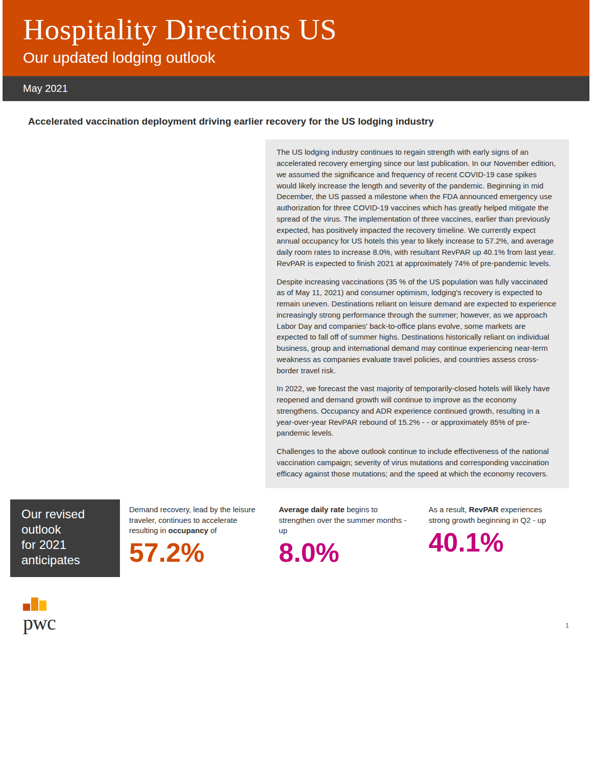Hospitality Directions US
Our updated lodging outlook
May 2021
Accelerated vaccination deployment driving earlier recovery for the US lodging industry
The US lodging industry continues to regain strength with early signs of an accelerated recovery emerging since our last publication. In our November edition, we assumed the significance and frequency of recent COVID-19 case spikes would likely increase the length and severity of the pandemic. Beginning in mid December, the US passed a milestone when the FDA announced emergency use authorization for three COVID-19 vaccines which has greatly helped mitigate the spread of the virus. The implementation of three vaccines, earlier than previously expected, has positively impacted the recovery timeline. We currently expect annual occupancy for US hotels this year to likely increase to 57.2%, and average daily room rates to increase 8.0%, with resultant RevPAR up 40.1% from last year. RevPAR is expected to finish 2021 at approximately 74% of pre-pandemic levels.
Despite increasing vaccinations (35 % of the US population was fully vaccinated as of May 11, 2021) and consumer optimism, lodging's recovery is expected to remain uneven. Destinations reliant on leisure demand are expected to experience increasingly strong performance through the summer; however, as we approach Labor Day and companies' back-to-office plans evolve, some markets are expected to fall off of summer highs. Destinations historically reliant on individual business, group and international demand may continue experiencing near-term weakness as companies evaluate travel policies, and countries assess cross-border travel risk.
In 2022, we forecast the vast majority of temporarily-closed hotels will likely have reopened and demand growth will continue to improve as the economy strengthens. Occupancy and ADR experience continued growth, resulting in a year-over-year RevPAR rebound of 15.2% - - or approximately 85% of pre-pandemic levels.
Challenges to the above outlook continue to include effectiveness of the national vaccination campaign; severity of virus mutations and corresponding vaccination efficacy against those mutations; and the speed at which the economy recovers.
Our revised outlook
for 2021
anticipates
Demand recovery, lead by the leisure traveler, continues to accelerate resulting in occupancy of
57.2%
Average daily rate begins to strengthen over the summer months - up
8.0%
As a result, RevPAR experiences strong growth beginning in Q2 - up
40.1%
pwc
1